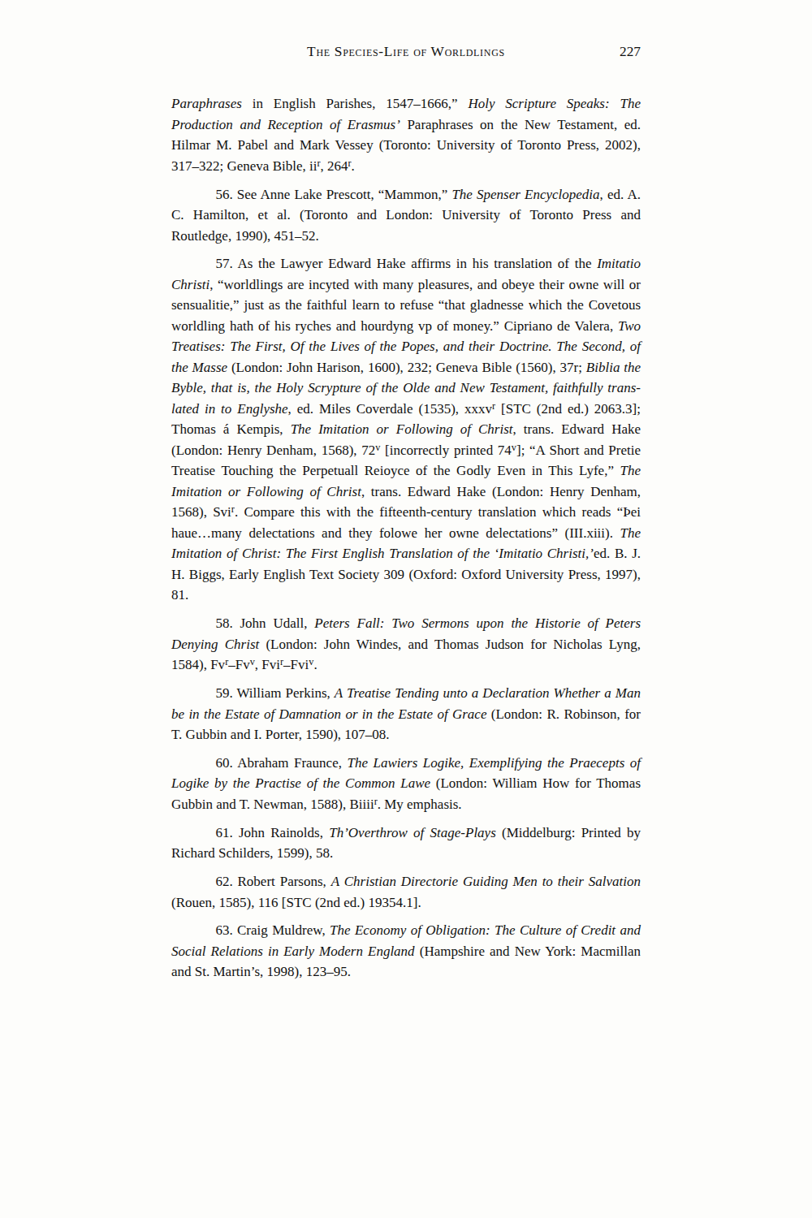The Species-Life of Worldlings 227
Paraphrases in English Parishes, 1547–1666,” Holy Scripture Speaks: The Production and Reception of Erasmus’ Paraphrases on the New Testament, ed. Hilmar M. Pabel and Mark Vessey (Toronto: University of Toronto Press, 2002), 317–322; Geneva Bible, iir, 264r.
56. See Anne Lake Prescott, “Mammon,” The Spenser Encyclopedia, ed. A. C. Hamilton, et al. (Toronto and London: University of Toronto Press and Routledge, 1990), 451–52.
57. As the Lawyer Edward Hake affirms in his translation of the Imitatio Christi, “worldlings are incyted with many pleasures, and obeye their owne will or sensualitie,” just as the faithful learn to refuse “that gladnesse which the Covetous worldling hath of his ryches and hourdyng vp of money.” Cipriano de Valera, Two Treatises: The First, Of the Lives of the Popes, and their Doctrine. The Second, of the Masse (London: John Harison, 1600), 232; Geneva Bible (1560), 37r; Biblia the Byble, that is, the Holy Scrypture of the Olde and New Testament, faithfully translated in to Englyshe, ed. Miles Coverdale (1535), xxxvr [STC (2nd ed.) 2063.3]; Thomas á Kempis, The Imitation or Following of Christ, trans. Edward Hake (London: Henry Denham, 1568), 72v [incorrectly printed 74v]; “A Short and Pretie Treatise Touching the Perpetuall Reioyce of the Godly Even in This Lyfe,” The Imitation or Following of Christ, trans. Edward Hake (London: Henry Denham, 1568), Svir. Compare this with the fifteenth-century translation which reads “Þei haue…many delectations and they folowe her owne delectations” (III.xiii). The Imitation of Christ: The First English Translation of the ‘Imitatio Christi,’ed. B. J. H. Biggs, Early English Text Society 309 (Oxford: Oxford University Press, 1997), 81.
58. John Udall, Peters Fall: Two Sermons upon the Historie of Peters Denying Christ (London: John Windes, and Thomas Judson for Nicholas Lyng, 1584), Fvr–Fvv, Fvir–Fviv.
59. William Perkins, A Treatise Tending unto a Declaration Whether a Man be in the Estate of Damnation or in the Estate of Grace (London: R. Robinson, for T. Gubbin and I. Porter, 1590), 107–08.
60. Abraham Fraunce, The Lawiers Logike, Exemplifying the Praecepts of Logike by the Practise of the Common Lawe (London: William How for Thomas Gubbin and T. Newman, 1588), Biiiir. My emphasis.
61. John Rainolds, Th’Overthrow of Stage-Plays (Middelburg: Printed by Richard Schilders, 1599), 58.
62. Robert Parsons, A Christian Directorie Guiding Men to their Salvation (Rouen, 1585), 116 [STC (2nd ed.) 19354.1].
63. Craig Muldrew, The Economy of Obligation: The Culture of Credit and Social Relations in Early Modern England (Hampshire and New York: Macmillan and St. Martin’s, 1998), 123–95.